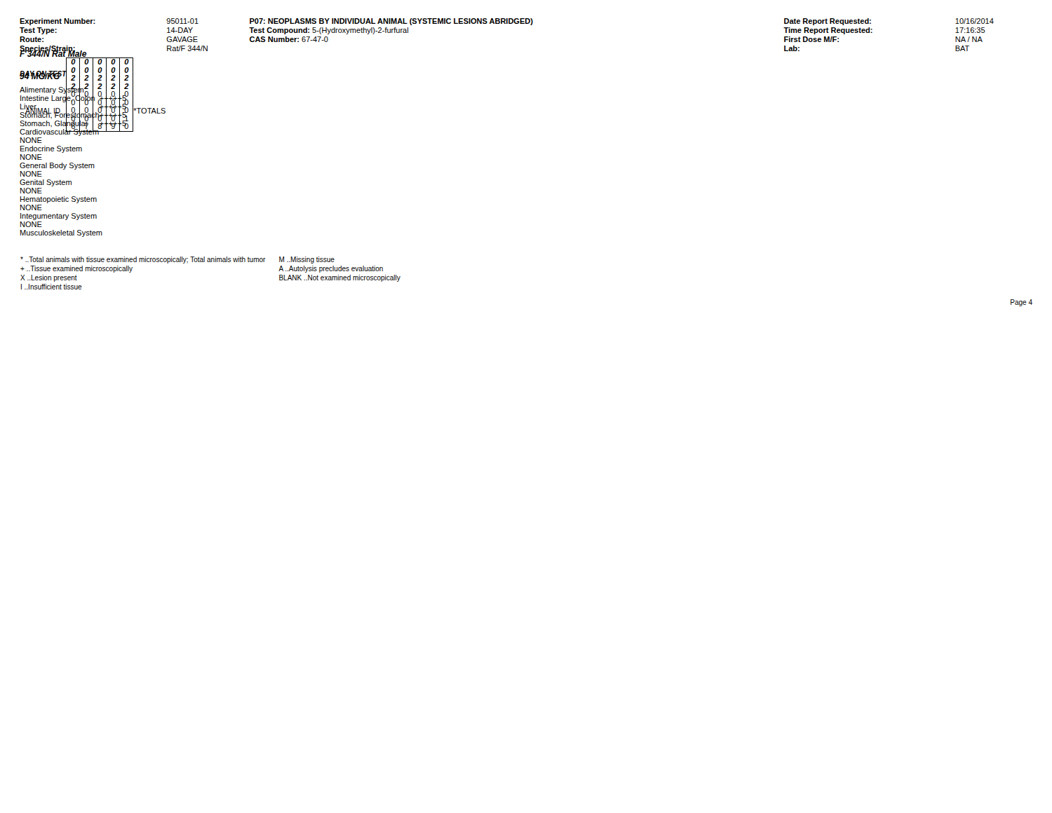| Experiment Number: | 95011-01 | P07: NEOPLASMS BY INDIVIDUAL ANIMAL (SYSTEMIC LESIONS ABRIDGED) | Date Report Requested: | 10/16/2014 |
| Test Type: | 14-DAY | Test Compound: 5-(Hydroxymethyl)-2-furfural | Time Report Requested: | 17:16:35 |
| Route: | GAVAGE | CAS Number: 67-47-0 | First Dose M/F: | NA / NA |
| Species/Strain: | Rat/F 344/N | | Lab: | BAT |
| DAY ON TEST | 0 0 2 2 | 0 0 2 2 | 0 0 2 2 | 0 0 2 2 | 0 0 2 2 | |
| ANIMAL ID | 0 0 0 0 6 | 0 0 0 0 7 | 0 0 0 0 8 | 0 0 0 0 9 | 0 0 0 1 0 | *TOTALS |
F 344/N Rat Male
94 MG/KG
| Alimentary System |
| Intestine Large, Colon | + | + | + | + | + | 5 |
| Liver | + | + | + | + | + | 5 |
| Stomach, Forestomach | + | + | + | + | + | 5 |
| Stomach, Glandular | + | + | + | + | + | 5 |
| Cardiovascular System |
| NONE |
| Endocrine System |
| NONE |
| General Body System |
| NONE |
| Genital System |
| NONE |
| Hematopoietic System |
| NONE |
| Integumentary System |
| NONE |
| Musculoskeletal System |
| * ..Total animals with tissue examined microscopically; Total animals with tumor | M ..Missing tissue |
| + ..Tissue examined microscopically | A ..Autolysis precludes evaluation |
| X ..Lesion present | BLANK ..Not examined microscopically |
| I ..Insufficient tissue | |
Page 4